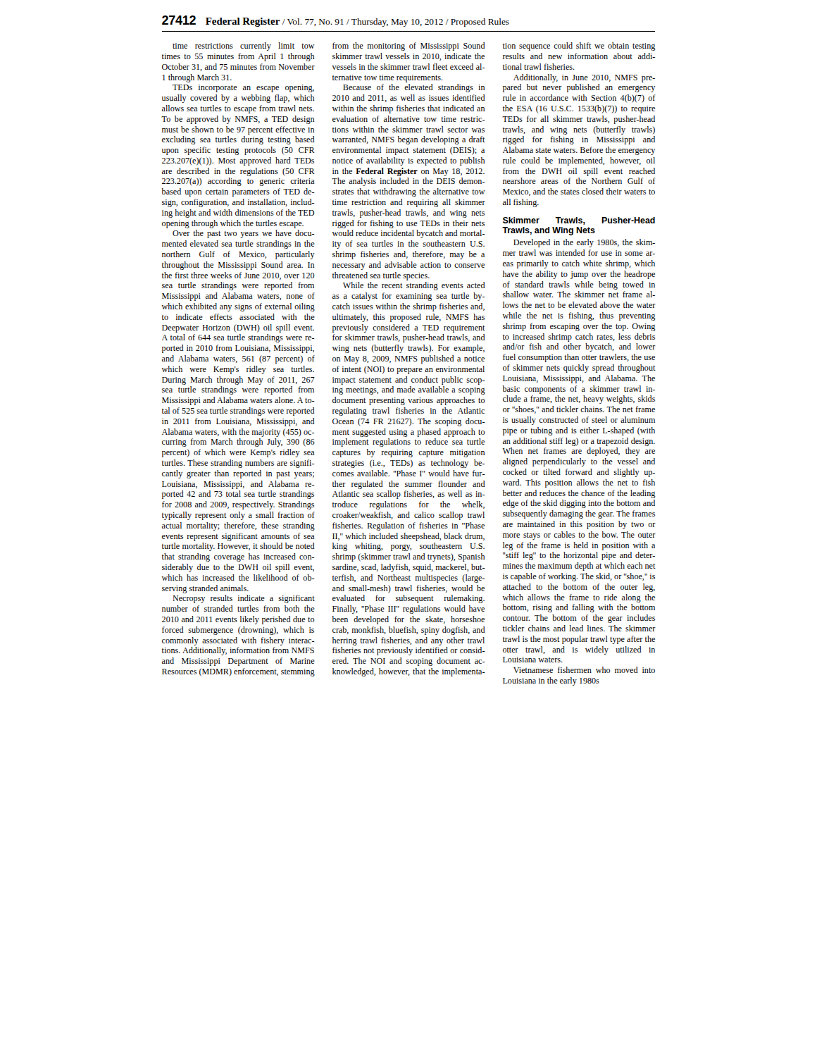27412
Federal Register / Vol. 77, No. 91 / Thursday, May 10, 2012 / Proposed Rules
time restrictions currently limit tow times to 55 minutes from April 1 through October 31, and 75 minutes from November 1 through March 31.
TEDs incorporate an escape opening, usually covered by a webbing flap, which allows sea turtles to escape from trawl nets. To be approved by NMFS, a TED design must be shown to be 97 percent effective in excluding sea turtles during testing based upon specific testing protocols (50 CFR 223.207(e)(1)). Most approved hard TEDs are described in the regulations (50 CFR 223.207(a)) according to generic criteria based upon certain parameters of TED design, configuration, and installation, including height and width dimensions of the TED opening through which the turtles escape.
Over the past two years we have documented elevated sea turtle strandings in the northern Gulf of Mexico, particularly throughout the Mississippi Sound area. In the first three weeks of June 2010, over 120 sea turtle strandings were reported from Mississippi and Alabama waters, none of which exhibited any signs of external oiling to indicate effects associated with the Deepwater Horizon (DWH) oil spill event. A total of 644 sea turtle strandings were reported in 2010 from Louisiana, Mississippi, and Alabama waters, 561 (87 percent) of which were Kemp's ridley sea turtles. During March through May of 2011, 267 sea turtle strandings were reported from Mississippi and Alabama waters alone. A total of 525 sea turtle strandings were reported in 2011 from Louisiana, Mississippi, and Alabama waters, with the majority (455) occurring from March through July, 390 (86 percent) of which were Kemp's ridley sea turtles. These stranding numbers are significantly greater than reported in past years; Louisiana, Mississippi, and Alabama reported 42 and 73 total sea turtle strandings for 2008 and 2009, respectively. Strandings typically represent only a small fraction of actual mortality; therefore, these stranding events represent significant amounts of sea turtle mortality. However, it should be noted that stranding coverage has increased considerably due to the DWH oil spill event, which has increased the likelihood of observing stranded animals.
Necropsy results indicate a significant number of stranded turtles from both the 2010 and 2011 events likely perished due to forced submergence (drowning), which is commonly associated with fishery interactions. Additionally, information from NMFS and Mississippi Department of Marine Resources (MDMR) enforcement, stemming from the monitoring of Mississippi Sound skimmer trawl vessels in 2010, indicate the vessels in the skimmer trawl fleet exceed alternative tow time requirements.
Because of the elevated strandings in 2010 and 2011, as well as issues identified within the shrimp fisheries that indicated an evaluation of alternative tow time restrictions within the skimmer trawl sector was warranted, NMFS began developing a draft environmental impact statement (DEIS); a notice of availability is expected to publish in the Federal Register on May 18, 2012. The analysis included in the DEIS demonstrates that withdrawing the alternative tow time restriction and requiring all skimmer trawls, pusher-head trawls, and wing nets rigged for fishing to use TEDs in their nets would reduce incidental bycatch and mortality of sea turtles in the southeastern U.S. shrimp fisheries and, therefore, may be a necessary and advisable action to conserve threatened sea turtle species.
While the recent stranding events acted as a catalyst for examining sea turtle bycatch issues within the shrimp fisheries and, ultimately, this proposed rule, NMFS has previously considered a TED requirement for skimmer trawls, pusher-head trawls, and wing nets (butterfly trawls). For example, on May 8, 2009, NMFS published a notice of intent (NOI) to prepare an environmental impact statement and conduct public scoping meetings, and made available a scoping document presenting various approaches to regulating trawl fisheries in the Atlantic Ocean (74 FR 21627). The scoping document suggested using a phased approach to implement regulations to reduce sea turtle captures by requiring capture mitigation strategies (i.e., TEDs) as technology becomes available. ''Phase I'' would have further regulated the summer flounder and Atlantic sea scallop fisheries, as well as introduce regulations for the whelk, croaker/weakfish, and calico scallop trawl fisheries. Regulation of fisheries in ''Phase II,'' which included sheepshead, black drum, king whiting, porgy, southeastern U.S. shrimp (skimmer trawl and trynets), Spanish sardine, scad, ladyfish, squid, mackerel, butterfish, and Northeast multispecies (large- and small-mesh) trawl fisheries, would be evaluated for subsequent rulemaking. Finally, ''Phase III'' regulations would have been developed for the skate, horseshoe crab, monkfish, bluefish, spiny dogfish, and herring trawl fisheries, and any other trawl fisheries not previously identified or considered. The NOI and scoping document acknowledged, however, that the implementation sequence could shift we obtain testing results and new information about additional trawl fisheries.
Additionally, in June 2010, NMFS prepared but never published an emergency rule in accordance with Section 4(b)(7) of the ESA (16 U.S.C. 1533(b)(7)) to require TEDs for all skimmer trawls, pusher-head trawls, and wing nets (butterfly trawls) rigged for fishing in Mississippi and Alabama state waters. Before the emergency rule could be implemented, however, oil from the DWH oil spill event reached nearshore areas of the Northern Gulf of Mexico, and the states closed their waters to all fishing.
Skimmer Trawls, Pusher-Head Trawls, and Wing Nets
Developed in the early 1980s, the skimmer trawl was intended for use in some areas primarily to catch white shrimp, which have the ability to jump over the headrope of standard trawls while being towed in shallow water. The skimmer net frame allows the net to be elevated above the water while the net is fishing, thus preventing shrimp from escaping over the top. Owing to increased shrimp catch rates, less debris and/or fish and other bycatch, and lower fuel consumption than otter trawlers, the use of skimmer nets quickly spread throughout Louisiana, Mississippi, and Alabama. The basic components of a skimmer trawl include a frame, the net, heavy weights, skids or ''shoes,'' and tickler chains. The net frame is usually constructed of steel or aluminum pipe or tubing and is either L-shaped (with an additional stiff leg) or a trapezoid design. When net frames are deployed, they are aligned perpendicularly to the vessel and cocked or tilted forward and slightly upward. This position allows the net to fish better and reduces the chance of the leading edge of the skid digging into the bottom and subsequently damaging the gear. The frames are maintained in this position by two or more stays or cables to the bow. The outer leg of the frame is held in position with a ''stiff leg'' to the horizontal pipe and determines the maximum depth at which each net is capable of working. The skid, or ''shoe,'' is attached to the bottom of the outer leg, which allows the frame to ride along the bottom, rising and falling with the bottom contour. The bottom of the gear includes tickler chains and lead lines. The skimmer trawl is the most popular trawl type after the otter trawl, and is widely utilized in Louisiana waters.
Vietnamese fishermen who moved into Louisiana in the early 1980s